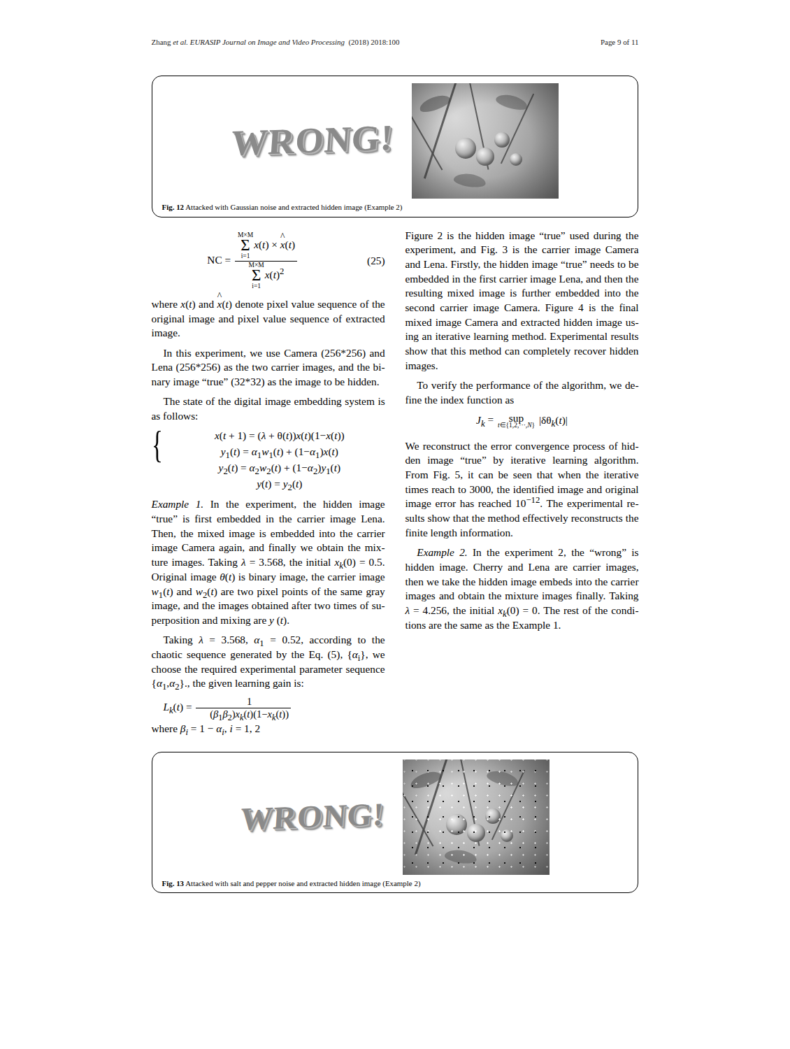Zhang et al. EURASIP Journal on Image and Video Processing (2018) 2018:100
Page 9 of 11
WRONG!
Fig. 12 Attacked with Gaussian noise and extracted hidden image (Example 2)
NC = M×M Σi=1 x(t) × x(t) M×M Σi=1 x(t)2
(25)
where x(t) and x(t) denote pixel value sequence of the original image and pixel value sequence of extracted image.
In this experiment, we use Camera (256*256) and Lena (256*256) as the two carrier images, and the binary image “true” (32*32) as the image to be hidden.
The state of the digital image embedding system is as follows:
{
x(t + 1) = (λ + θ(t))x(t)(1−x(t))
y1(t) = α1w1(t) + (1−α1)x(t)
y2(t) = α2w2(t) + (1−α2)y1(t)
y(t) = y2(t)
Example 1. In the experiment, the hidden image “true” is first embedded in the carrier image Lena. Then, the mixed image is embedded into the carrier image Camera again, and finally we obtain the mixture images. Taking λ = 3.568, the initial xk(0) = 0.5. Original image θ(t) is binary image, the carrier image w1(t) and w2(t) are two pixel points of the same gray image, and the images obtained after two times of superposition and mixing are y (t).
Taking λ = 3.568, α1 = 0.52, according to the chaotic sequence generated by the Eq. (5), {αi}, we choose the required experimental parameter sequence {α1,α2}., the given learning gain is:
Lk(t) = 1 (β1β2)xk(t)(1−xk(t))
where βi = 1 − αi, i = 1, 2
Figure 2 is the hidden image “true” used during the experiment, and Fig. 3 is the carrier image Camera and Lena. Firstly, the hidden image “true” needs to be embedded in the first carrier image Lena, and then the resulting mixed image is further embedded into the second carrier image Camera. Figure 4 is the final mixed image Camera and extracted hidden image using an iterative learning method. Experimental results show that this method can completely recover hidden images.
To verify the performance of the algorithm, we define the index function as
Jk = sup t∈{1,2,···,N} |δθk(t)|
We reconstruct the error convergence process of hidden image “true” by iterative learning algorithm. From Fig. 5, it can be seen that when the iterative times reach to 3000, the identified image and original image error has reached 10−12. The experimental results show that the method effectively reconstructs the finite length information.
Example 2. In the experiment 2, the “wrong” is hidden image. Cherry and Lena are carrier images, then we take the hidden image embeds into the carrier images and obtain the mixture images finally. Taking λ = 4.256, the initial xk(0) = 0. The rest of the conditions are the same as the Example 1.
WRONG!
Fig. 13 Attacked with salt and pepper noise and extracted hidden image (Example 2)